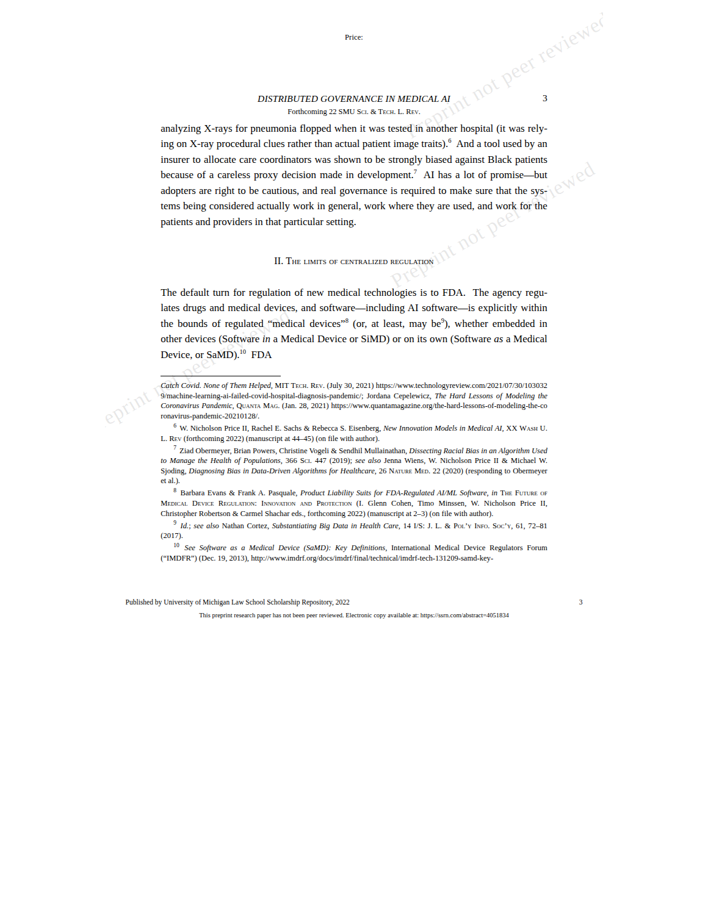Preprint not peer reviewed
Preprint not peer reviewed
Preprint not peer reviewed
Price:
DISTRIBUTED GOVERNANCE IN MEDICAL AI 3
Forthcoming 22 SMU Sci. & Tech. L. Rev.
analyzing X-rays for pneumonia flopped when it was tested in another hospital (it was relying on X-ray procedural clues rather than actual patient image traits).6 And a tool used by an insurer to allocate care coordinators was shown to be strongly biased against Black patients because of a careless proxy decision made in development.7 AI has a lot of promise—but adopters are right to be cautious, and real governance is required to make sure that the systems being considered actually work in general, work where they are used, and work for the patients and providers in that particular setting.
II. The limits of centralized regulation
The default turn for regulation of new medical technologies is to FDA. The agency regulates drugs and medical devices, and software—including AI software—is explicitly within the bounds of regulated “medical devices”8 (or, at least, may be9), whether embedded in other devices (Software in a Medical Device or SiMD) or on its own (Software as a Medical Device, or SaMD).10 FDA
Catch Covid. None of Them Helped, MIT Tech. Rev. (July 30, 2021) https://www.technologyreview.com/2021/07/30/1030329/machine-learning-ai-failed-covid-hospital-diagnosis-pandemic/; Jordana Cepelewicz, The Hard Lessons of Modeling the Coronavirus Pandemic, Quanta Mag. (Jan. 28, 2021) https://www.quantamagazine.org/the-hard-lessons-of-modeling-the-coronavirus-pandemic-20210128/.
6 W. Nicholson Price II, Rachel E. Sachs & Rebecca S. Eisenberg, New Innovation Models in Medical AI, XX Wash U. L. Rev (forthcoming 2022) (manuscript at 44–45) (on file with author).
7 Ziad Obermeyer, Brian Powers, Christine Vogeli & Sendhil Mullainathan, Dissecting Racial Bias in an Algorithm Used to Manage the Health of Populations, 366 Sci. 447 (2019); see also Jenna Wiens, W. Nicholson Price II & Michael W. Sjoding, Diagnosing Bias in Data-Driven Algorithms for Healthcare, 26 Nature Med. 22 (2020) (responding to Obermeyer et al.).
8 Barbara Evans & Frank A. Pasquale, Product Liability Suits for FDA-Regulated AI/ML Software, in The Future of Medical Device Regulation: Innovation and Protection (I. Glenn Cohen, Timo Minssen, W. Nicholson Price II, Christopher Robertson & Carmel Shachar eds., forthcoming 2022) (manuscript at 2–3) (on file with author).
9 Id.; see also Nathan Cortez, Substantiating Big Data in Health Care, 14 I/S: J. L. & Pol’y Info. Soc’y, 61, 72–81 (2017).
10 See Software as a Medical Device (SaMD): Key Definitions, International Medical Device Regulators Forum (“IMDFR”) (Dec. 19, 2013), http://www.imdrf.org/docs/imdrf/final/technical/imdrf-tech-131209-samd-key-
Published by University of Michigan Law School Scholarship Repository, 2022 3
This preprint research paper has not been peer reviewed. Electronic copy available at: https://ssrn.com/abstract=4051834